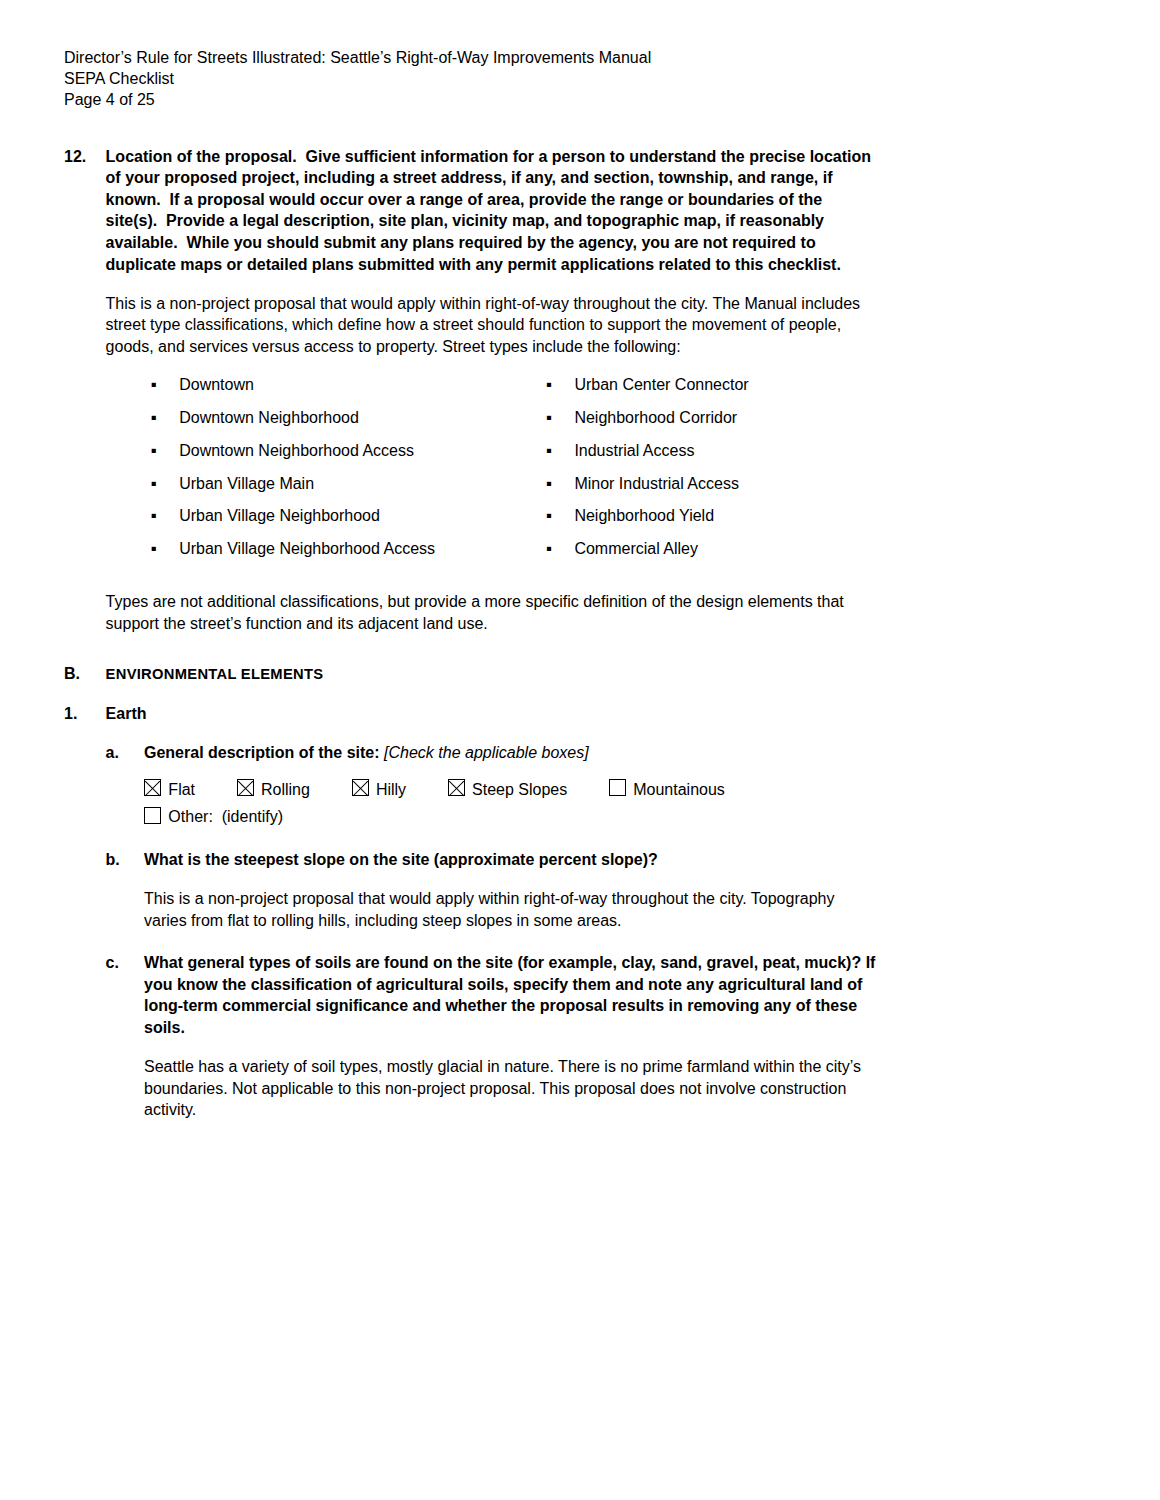Director’s Rule for Streets Illustrated: Seattle’s Right-of-Way Improvements Manual
SEPA Checklist
Page 4 of 25
12.
Location of the proposal. Give sufficient information for a person to understand the precise location of your proposed project, including a street address, if any, and section, township, and range, if known. If a proposal would occur over a range of area, provide the range or boundaries of the site(s). Provide a legal description, site plan, vicinity map, and topographic map, if reasonably available. While you should submit any plans required by the agency, you are not required to duplicate maps or detailed plans submitted with any permit applications related to this checklist.
This is a non-project proposal that would apply within right-of-way throughout the city. The Manual includes street type classifications, which define how a street should function to support the movement of people, goods, and services versus access to property. Street types include the following:
Downtown
Downtown Neighborhood
Downtown Neighborhood Access
Urban Village Main
Urban Village Neighborhood
Urban Village Neighborhood Access
Urban Center Connector
Neighborhood Corridor
Industrial Access
Minor Industrial Access
Neighborhood Yield
Commercial Alley
Types are not additional classifications, but provide a more specific definition of the design elements that support the street’s function and its adjacent land use.
B. ENVIRONMENTAL ELEMENTS
1. Earth
a.
General description of the site: [Check the applicable boxes]
Flat Rolling Hilly Steep Slopes Mountainous
Other: (identify)
b.
What is the steepest slope on the site (approximate percent slope)?
This is a non-project proposal that would apply within right-of-way throughout the city. Topography varies from flat to rolling hills, including steep slopes in some areas.
c.
What general types of soils are found on the site (for example, clay, sand, gravel, peat, muck)? If you know the classification of agricultural soils, specify them and note any agricultural land of long-term commercial significance and whether the proposal results in removing any of these soils.
Seattle has a variety of soil types, mostly glacial in nature. There is no prime farmland within the city’s boundaries. Not applicable to this non-project proposal. This proposal does not involve construction activity.